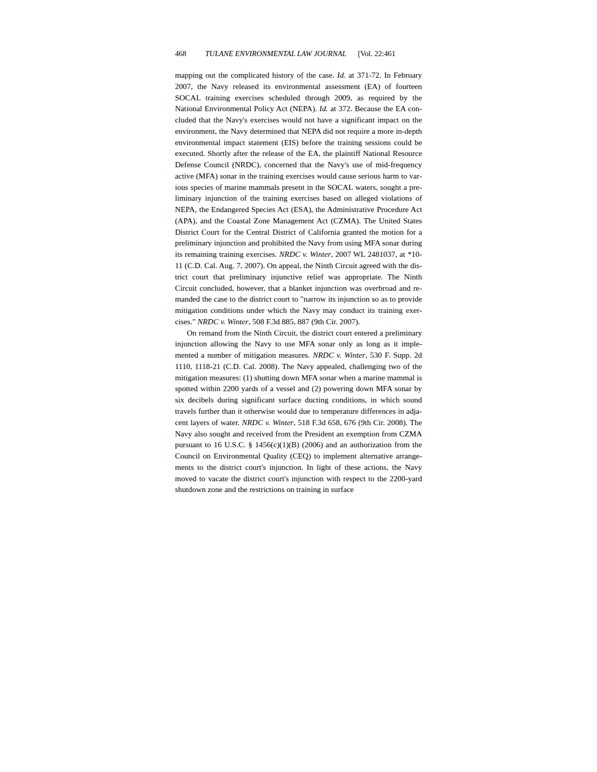468 TULANE ENVIRONMENTAL LAW JOURNAL[Vol. 22:461
mapping out the complicated history of the case. Id. at 371-72. In February 2007, the Navy released its environmental assessment (EA) of fourteen SOCAL training exercises scheduled through 2009, as required by the National Environmental Policy Act (NEPA). Id. at 372. Because the EA concluded that the Navy's exercises would not have a significant impact on the environment, the Navy determined that NEPA did not require a more in-depth environmental impact statement (EIS) before the training sessions could be executed. Shortly after the release of the EA, the plaintiff National Resource Defense Council (NRDC), concerned that the Navy's use of mid-frequency active (MFA) sonar in the training exercises would cause serious harm to various species of marine mammals present in the SOCAL waters, sought a preliminary injunction of the training exercises based on alleged violations of NEPA, the Endangered Species Act (ESA), the Administrative Procedure Act (APA), and the Coastal Zone Management Act (CZMA). The United States District Court for the Central District of California granted the motion for a preliminary injunction and prohibited the Navy from using MFA sonar during its remaining training exercises. NRDC v. Winter, 2007 WL 2481037, at *10-11 (C.D. Cal. Aug. 7, 2007). On appeal, the Ninth Circuit agreed with the district court that preliminary injunctive relief was appropriate. The Ninth Circuit concluded, however, that a blanket injunction was overbroad and remanded the case to the district court to "narrow its injunction so as to provide mitigation conditions under which the Navy may conduct its training exercises." NRDC v. Winter, 508 F.3d 885, 887 (9th Cir. 2007).
On remand from the Ninth Circuit, the district court entered a preliminary injunction allowing the Navy to use MFA sonar only as long as it implemented a number of mitigation measures. NRDC v. Winter, 530 F. Supp. 2d 1110, 1118-21 (C.D. Cal. 2008). The Navy appealed, challenging two of the mitigation measures: (1) shutting down MFA sonar when a marine mammal is spotted within 2200 yards of a vessel and (2) powering down MFA sonar by six decibels during significant surface ducting conditions, in which sound travels further than it otherwise would due to temperature differences in adjacent layers of water. NRDC v. Winter, 518 F.3d 658, 676 (9th Cir. 2008). The Navy also sought and received from the President an exemption from CZMA pursuant to 16 U.S.C. § 1456(c)(1)(B) (2006) and an authorization from the Council on Environmental Quality (CEQ) to implement alternative arrangements to the district court's injunction. In light of these actions, the Navy moved to vacate the district court's injunction with respect to the 2200-yard shutdown zone and the restrictions on training in surface